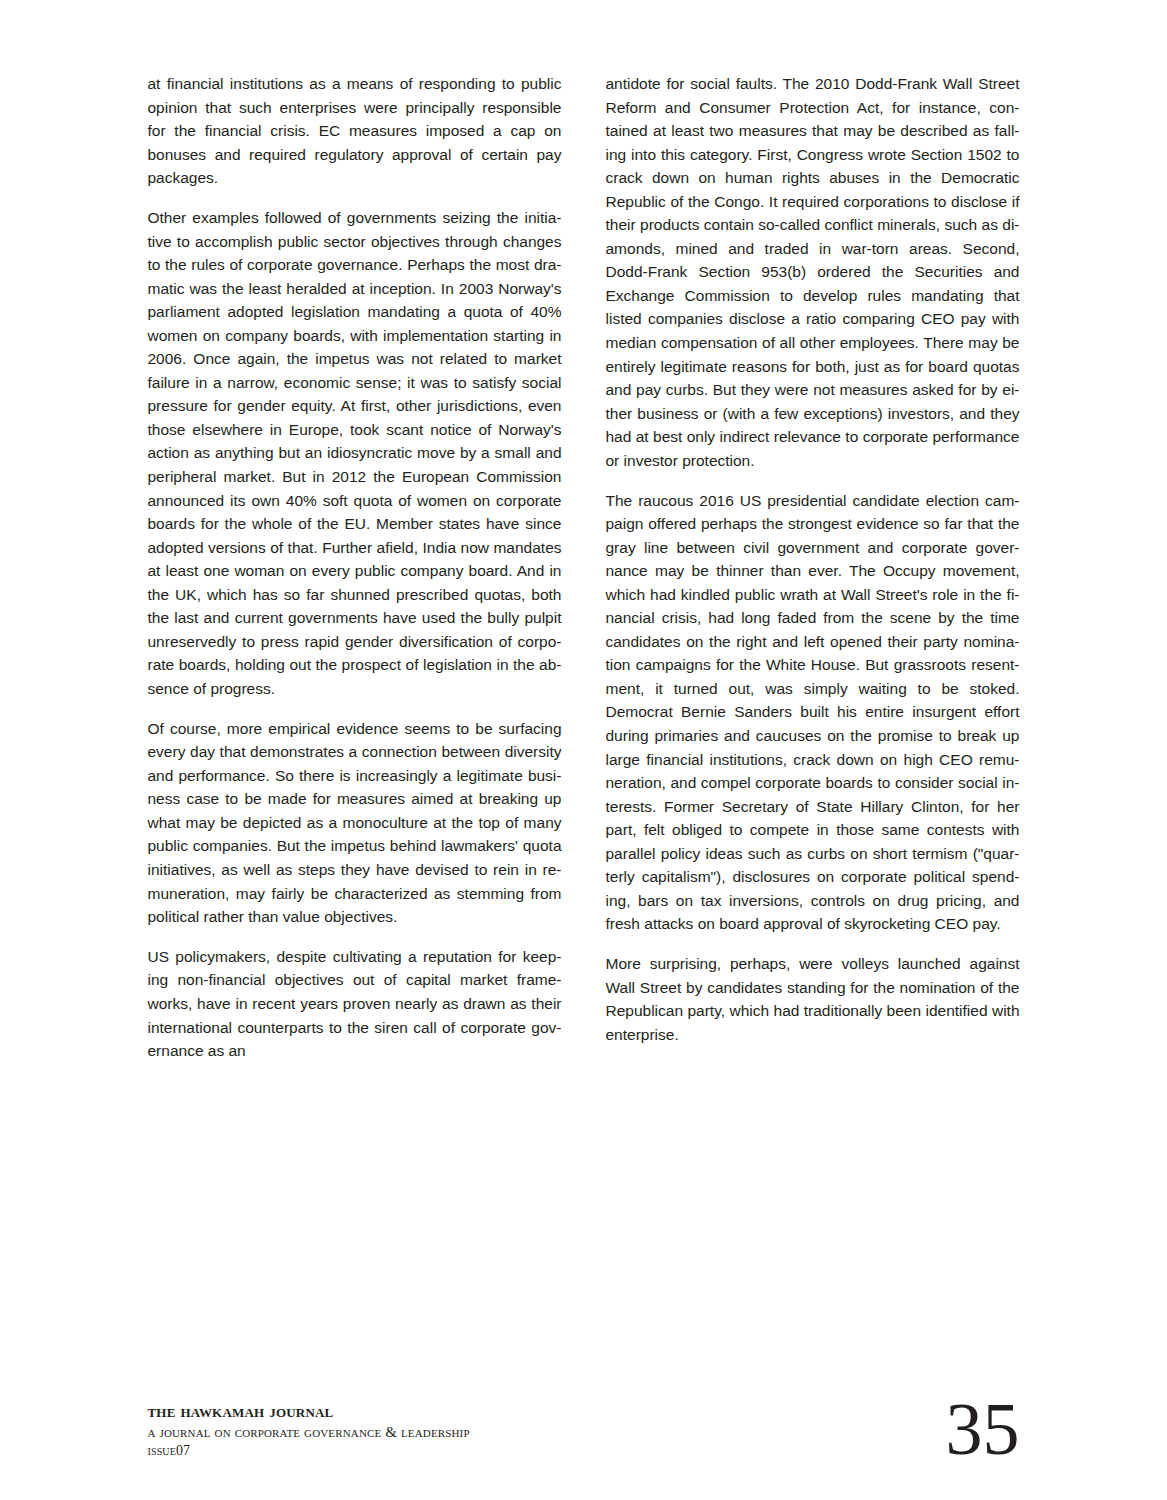at financial institutions as a means of responding to public opinion that such enterprises were principally responsible for the financial crisis. EC measures imposed a cap on bonuses and required regulatory approval of certain pay packages.
Other examples followed of governments seizing the initiative to accomplish public sector objectives through changes to the rules of corporate governance. Perhaps the most dramatic was the least heralded at inception. In 2003 Norway's parliament adopted legislation mandating a quota of 40% women on company boards, with implementation starting in 2006. Once again, the impetus was not related to market failure in a narrow, economic sense; it was to satisfy social pressure for gender equity. At first, other jurisdictions, even those elsewhere in Europe, took scant notice of Norway's action as anything but an idiosyncratic move by a small and peripheral market. But in 2012 the European Commission announced its own 40% soft quota of women on corporate boards for the whole of the EU. Member states have since adopted versions of that. Further afield, India now mandates at least one woman on every public company board. And in the UK, which has so far shunned prescribed quotas, both the last and current governments have used the bully pulpit unreservedly to press rapid gender diversification of corporate boards, holding out the prospect of legislation in the absence of progress.
Of course, more empirical evidence seems to be surfacing every day that demonstrates a connection between diversity and performance. So there is increasingly a legitimate business case to be made for measures aimed at breaking up what may be depicted as a monoculture at the top of many public companies. But the impetus behind lawmakers' quota initiatives, as well as steps they have devised to rein in remuneration, may fairly be characterized as stemming from political rather than value objectives.
US policymakers, despite cultivating a reputation for keeping non-financial objectives out of capital market frameworks, have in recent years proven nearly as drawn as their international counterparts to the siren call of corporate governance as an
antidote for social faults. The 2010 Dodd-Frank Wall Street Reform and Consumer Protection Act, for instance, contained at least two measures that may be described as falling into this category. First, Congress wrote Section 1502 to crack down on human rights abuses in the Democratic Republic of the Congo. It required corporations to disclose if their products contain so-called conflict minerals, such as diamonds, mined and traded in war-torn areas. Second, Dodd-Frank Section 953(b) ordered the Securities and Exchange Commission to develop rules mandating that listed companies disclose a ratio comparing CEO pay with median compensation of all other employees. There may be entirely legitimate reasons for both, just as for board quotas and pay curbs. But they were not measures asked for by either business or (with a few exceptions) investors, and they had at best only indirect relevance to corporate performance or investor protection.
The raucous 2016 US presidential candidate election campaign offered perhaps the strongest evidence so far that the gray line between civil government and corporate governance may be thinner than ever. The Occupy movement, which had kindled public wrath at Wall Street's role in the financial crisis, had long faded from the scene by the time candidates on the right and left opened their party nomination campaigns for the White House. But grassroots resentment, it turned out, was simply waiting to be stoked. Democrat Bernie Sanders built his entire insurgent effort during primaries and caucuses on the promise to break up large financial institutions, crack down on high CEO remuneration, and compel corporate boards to consider social interests. Former Secretary of State Hillary Clinton, for her part, felt obliged to compete in those same contests with parallel policy ideas such as curbs on short termism ("quarterly capitalism"), disclosures on corporate political spending, bars on tax inversions, controls on drug pricing, and fresh attacks on board approval of skyrocketing CEO pay.
More surprising, perhaps, were volleys launched against Wall Street by candidates standing for the nomination of the Republican party, which had traditionally been identified with enterprise.
The Hawkamah Journal
A Journal on Corporate Governance & Leadership
Issue07
35